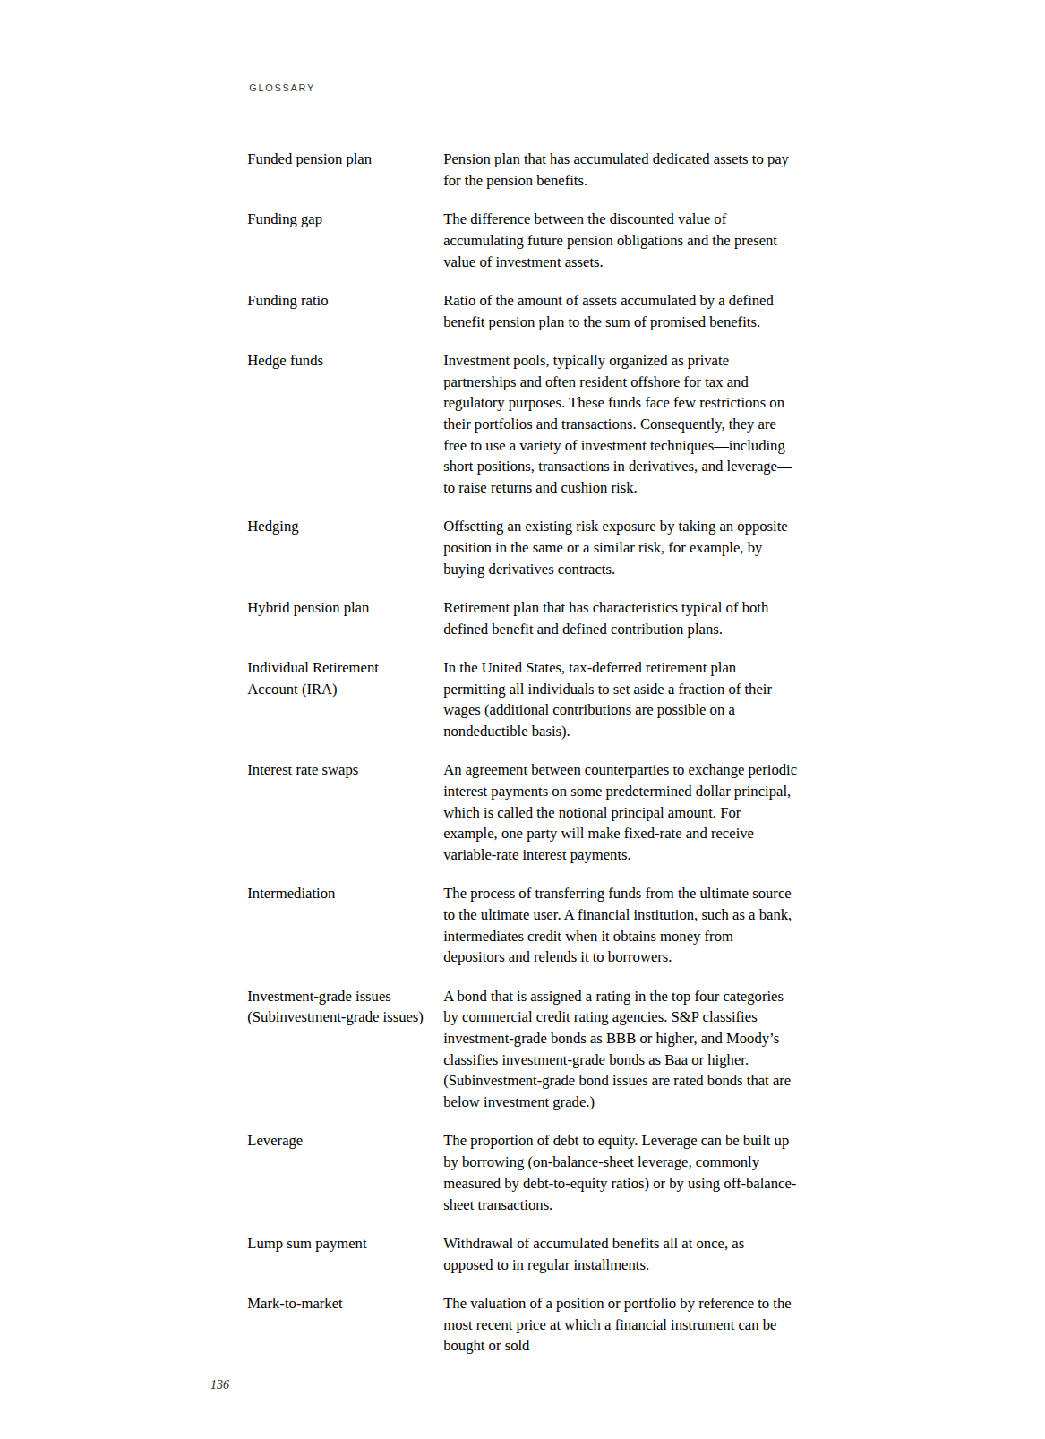Glossary
Funded pension plan
Pension plan that has accumulated dedicated assets to pay for the pension benefits.
Funding gap
The difference between the discounted value of accumulating future pension obligations and the present value of investment assets.
Funding ratio
Ratio of the amount of assets accumulated by a defined benefit pension plan to the sum of promised benefits.
Hedge funds
Investment pools, typically organized as private partnerships and often resident offshore for tax and regulatory purposes. These funds face few restrictions on their portfolios and transactions. Consequently, they are free to use a variety of investment techniques—including short positions, transactions in derivatives, and leverage—to raise returns and cushion risk.
Hedging
Offsetting an existing risk exposure by taking an opposite position in the same or a similar risk, for example, by buying derivatives contracts.
Hybrid pension plan
Retirement plan that has characteristics typical of both defined benefit and defined contribution plans.
Individual Retirement Account (IRA)
In the United States, tax-deferred retirement plan permitting all individuals to set aside a fraction of their wages (additional contributions are possible on a nondeductible basis).
Interest rate swaps
An agreement between counterparties to exchange periodic interest payments on some predetermined dollar principal, which is called the notional principal amount. For example, one party will make fixed-rate and receive variable-rate interest payments.
Intermediation
The process of transferring funds from the ultimate source to the ultimate user. A financial institution, such as a bank, intermediates credit when it obtains money from depositors and relends it to borrowers.
Investment-grade issues (Subinvestment-grade issues)
A bond that is assigned a rating in the top four categories by commercial credit rating agencies. S&P classifies investment-grade bonds as BBB or higher, and Moody’s classifies investment-grade bonds as Baa or higher. (Subinvestment-grade bond issues are rated bonds that are below investment grade.)
Leverage
The proportion of debt to equity. Leverage can be built up by borrowing (on-balance-sheet leverage, commonly measured by debt-to-equity ratios) or by using off-balance-sheet transactions.
Lump sum payment
Withdrawal of accumulated benefits all at once, as opposed to in regular installments.
Mark-to-market
The valuation of a position or portfolio by reference to the most recent price at which a financial instrument can be bought or sold
136